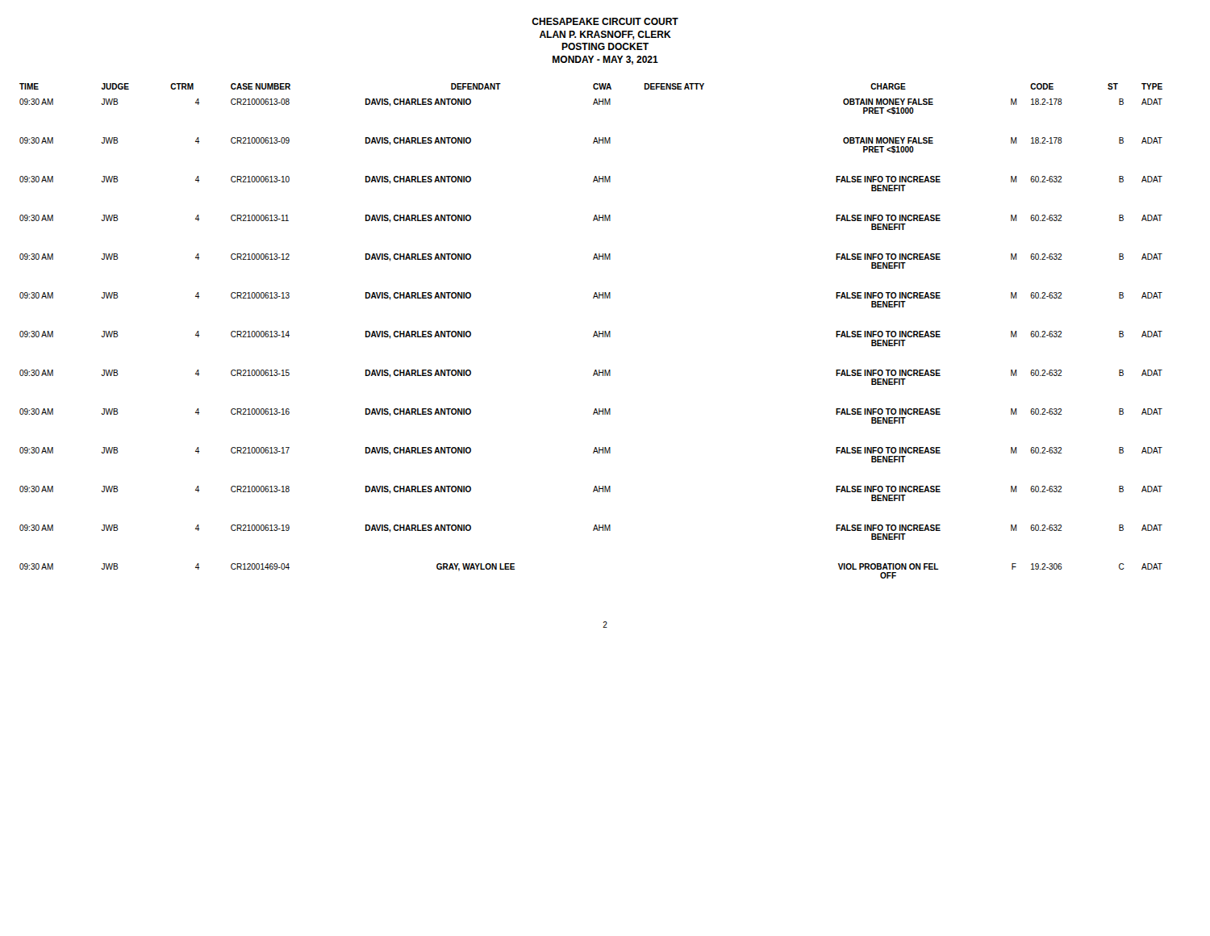CHESAPEAKE CIRCUIT COURT
ALAN P. KRASNOFF, CLERK
POSTING DOCKET
MONDAY - MAY 3, 2021
| TIME | JUDGE | CTRM | CASE NUMBER | DEFENDANT | CWA | DEFENSE ATTY | CHARGE | | CODE | ST | TYPE |
| --- | --- | --- | --- | --- | --- | --- | --- | --- | --- | --- | --- |
| 09:30 AM | JWB | 4 | CR21000613-08 | DAVIS, CHARLES ANTONIO | AHM | | OBTAIN MONEY FALSE PRET <$1000 | M | 18.2-178 | B | ADAT |
| 09:30 AM | JWB | 4 | CR21000613-09 | DAVIS, CHARLES ANTONIO | AHM | | OBTAIN MONEY FALSE PRET <$1000 | M | 18.2-178 | B | ADAT |
| 09:30 AM | JWB | 4 | CR21000613-10 | DAVIS, CHARLES ANTONIO | AHM | | FALSE INFO TO INCREASE BENEFIT | M | 60.2-632 | B | ADAT |
| 09:30 AM | JWB | 4 | CR21000613-11 | DAVIS, CHARLES ANTONIO | AHM | | FALSE INFO TO INCREASE BENEFIT | M | 60.2-632 | B | ADAT |
| 09:30 AM | JWB | 4 | CR21000613-12 | DAVIS, CHARLES ANTONIO | AHM | | FALSE INFO TO INCREASE BENEFIT | M | 60.2-632 | B | ADAT |
| 09:30 AM | JWB | 4 | CR21000613-13 | DAVIS, CHARLES ANTONIO | AHM | | FALSE INFO TO INCREASE BENEFIT | M | 60.2-632 | B | ADAT |
| 09:30 AM | JWB | 4 | CR21000613-14 | DAVIS, CHARLES ANTONIO | AHM | | FALSE INFO TO INCREASE BENEFIT | M | 60.2-632 | B | ADAT |
| 09:30 AM | JWB | 4 | CR21000613-15 | DAVIS, CHARLES ANTONIO | AHM | | FALSE INFO TO INCREASE BENEFIT | M | 60.2-632 | B | ADAT |
| 09:30 AM | JWB | 4 | CR21000613-16 | DAVIS, CHARLES ANTONIO | AHM | | FALSE INFO TO INCREASE BENEFIT | M | 60.2-632 | B | ADAT |
| 09:30 AM | JWB | 4 | CR21000613-17 | DAVIS, CHARLES ANTONIO | AHM | | FALSE INFO TO INCREASE BENEFIT | M | 60.2-632 | B | ADAT |
| 09:30 AM | JWB | 4 | CR21000613-18 | DAVIS, CHARLES ANTONIO | AHM | | FALSE INFO TO INCREASE BENEFIT | M | 60.2-632 | B | ADAT |
| 09:30 AM | JWB | 4 | CR21000613-19 | DAVIS, CHARLES ANTONIO | AHM | | FALSE INFO TO INCREASE BENEFIT | M | 60.2-632 | B | ADAT |
| 09:30 AM | JWB | 4 | CR12001469-04 | GRAY, WAYLON LEE | | | VIOL PROBATION ON FEL OFF | F | 19.2-306 | C | ADAT |
2